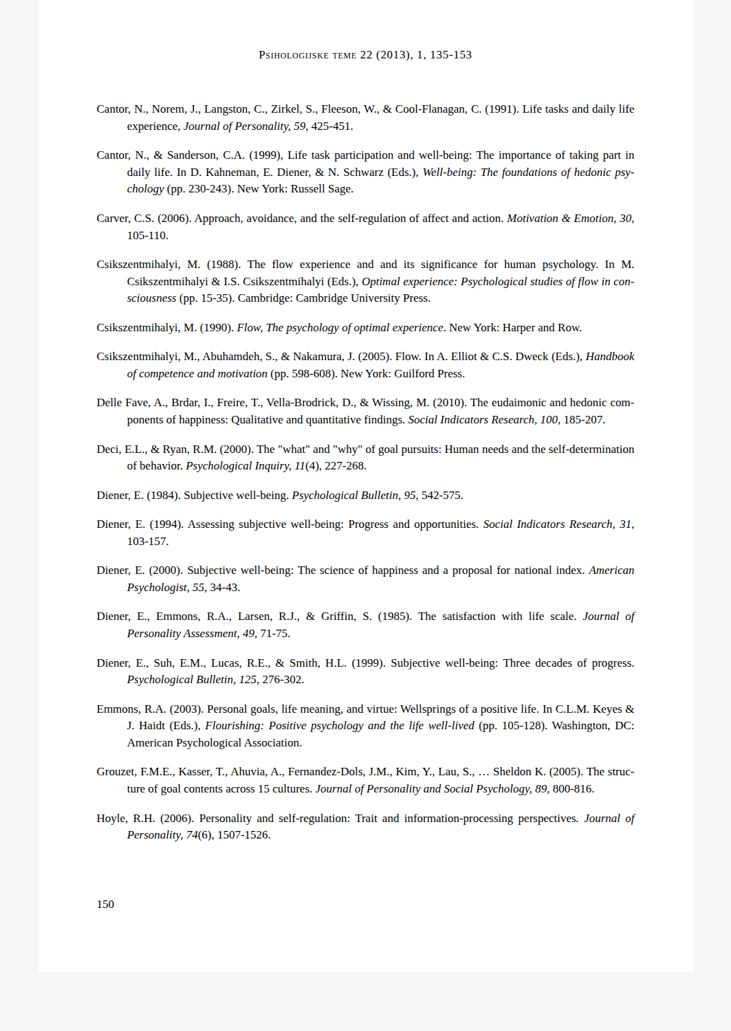Psihologijske teme 22 (2013), 1, 135-153
Cantor, N., Norem, J., Langston, C., Zirkel, S., Fleeson, W., & Cool-Flanagan, C. (1991). Life tasks and daily life experience, Journal of Personality, 59, 425-451.
Cantor, N., & Sanderson, C.A. (1999), Life task participation and well-being: The importance of taking part in daily life. In D. Kahneman, E. Diener, & N. Schwarz (Eds.), Well-being: The foundations of hedonic psychology (pp. 230-243). New York: Russell Sage.
Carver, C.S. (2006). Approach, avoidance, and the self-regulation of affect and action. Motivation & Emotion, 30, 105-110.
Csikszentmihalyi, M. (1988). The flow experience and and its significance for human psychology. In M. Csikszentmihalyi & I.S. Csikszentmihalyi (Eds.), Optimal experience: Psychological studies of flow in consciousness (pp. 15-35). Cambridge: Cambridge University Press.
Csikszentmihalyi, M. (1990). Flow, The psychology of optimal experience. New York: Harper and Row.
Csikszentmihalyi, M., Abuhamdeh, S., & Nakamura, J. (2005). Flow. In A. Elliot & C.S. Dweck (Eds.), Handbook of competence and motivation (pp. 598-608). New York: Guilford Press.
Delle Fave, A., Brdar, I., Freire, T., Vella-Brodrick, D., & Wissing, M. (2010). The eudaimonic and hedonic components of happiness: Qualitative and quantitative findings. Social Indicators Research, 100, 185-207.
Deci, E.L., & Ryan, R.M. (2000). The "what" and "why" of goal pursuits: Human needs and the self-determination of behavior. Psychological Inquiry, 11(4), 227-268.
Diener, E. (1984). Subjective well-being. Psychological Bulletin, 95, 542-575.
Diener, E. (1994). Assessing subjective well-being: Progress and opportunities. Social Indicators Research, 31, 103-157.
Diener, E. (2000). Subjective well-being: The science of happiness and a proposal for national index. American Psychologist, 55, 34-43.
Diener, E., Emmons, R.A., Larsen, R.J., & Griffin, S. (1985). The satisfaction with life scale. Journal of Personality Assessment, 49, 71-75.
Diener, E., Suh, E.M., Lucas, R.E., & Smith, H.L. (1999). Subjective well-being: Three decades of progress. Psychological Bulletin, 125, 276-302.
Emmons, R.A. (2003). Personal goals, life meaning, and virtue: Wellsprings of a positive life. In C.L.M. Keyes & J. Haidt (Eds.), Flourishing: Positive psychology and the life well-lived (pp. 105-128). Washington, DC: American Psychological Association.
Grouzet, F.M.E., Kasser, T., Ahuvia, A., Fernandez-Dols, J.M., Kim, Y., Lau, S., … Sheldon K. (2005). The structure of goal contents across 15 cultures. Journal of Personality and Social Psychology, 89, 800-816.
Hoyle, R.H. (2006). Personality and self-regulation: Trait and information-processing perspectives. Journal of Personality, 74(6), 1507-1526.
150